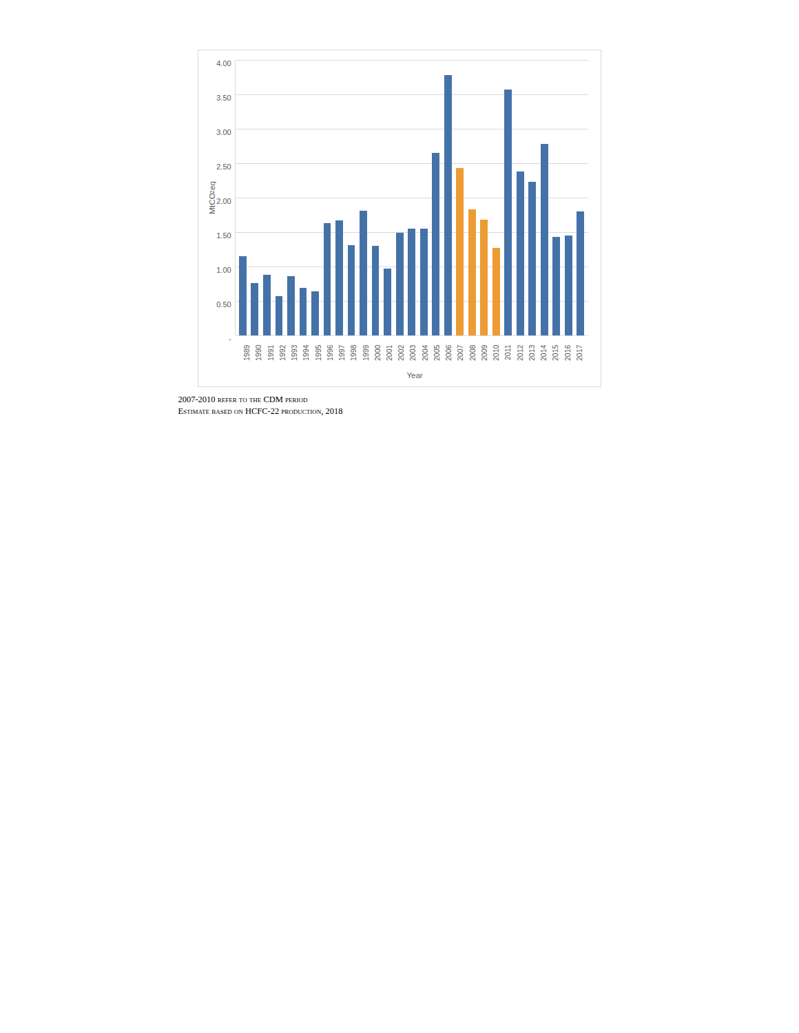MtCO2eq
4.00 3.50 3.00 2.50 2.00 1.50 1.00 0.50 -
1989 1990 1991 1992 1993 1994 1995 1996 1997 1998 1999 2000 2001 2002 2003 2004 2005 2006 2007 2008 2009 2010 2011 2012 2013 2014 2015 2016 2017
Year
2007-2010 refer to the CDM period
Estimate based on HCFC-22 production, 2018